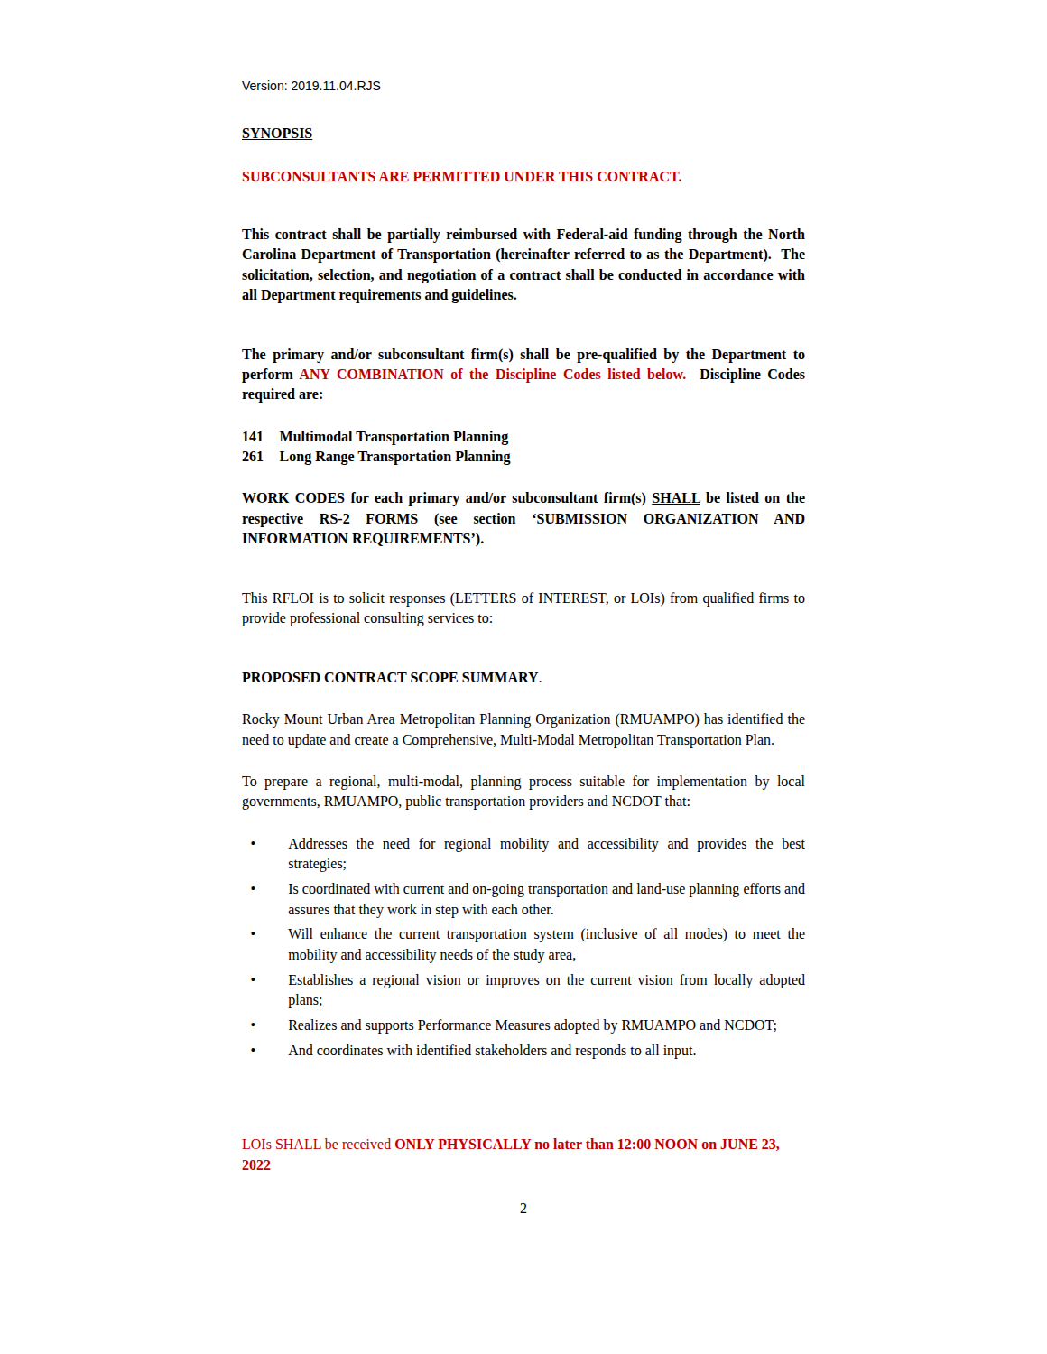Version: 2019.11.04.RJS
SYNOPSIS
SUBCONSULTANTS ARE PERMITTED UNDER THIS CONTRACT.
This contract shall be partially reimbursed with Federal-aid funding through the North Carolina Department of Transportation (hereinafter referred to as the Department). The solicitation, selection, and negotiation of a contract shall be conducted in accordance with all Department requirements and guidelines.
The primary and/or subconsultant firm(s) shall be pre-qualified by the Department to perform ANY COMBINATION of the Discipline Codes listed below. Discipline Codes required are:
141 Multimodal Transportation Planning
261 Long Range Transportation Planning
WORK CODES for each primary and/or subconsultant firm(s) SHALL be listed on the respective RS-2 FORMS (see section ‘SUBMISSION ORGANIZATION AND INFORMATION REQUIREMENTS’).
This RFLOI is to solicit responses (LETTERS of INTEREST, or LOIs) from qualified firms to provide professional consulting services to:
PROPOSED CONTRACT SCOPE SUMMARY.
Rocky Mount Urban Area Metropolitan Planning Organization (RMUAMPO) has identified the need to update and create a Comprehensive, Multi-Modal Metropolitan Transportation Plan.
To prepare a regional, multi-modal, planning process suitable for implementation by local governments, RMUAMPO, public transportation providers and NCDOT that:
Addresses the need for regional mobility and accessibility and provides the best strategies;
Is coordinated with current and on-going transportation and land-use planning efforts and assures that they work in step with each other.
Will enhance the current transportation system (inclusive of all modes) to meet the mobility and accessibility needs of the study area,
Establishes a regional vision or improves on the current vision from locally adopted plans;
Realizes and supports Performance Measures adopted by RMUAMPO and NCDOT;
And coordinates with identified stakeholders and responds to all input.
LOIs SHALL be received ONLY PHYSICALLY no later than 12:00 NOON on JUNE 23, 2022
2